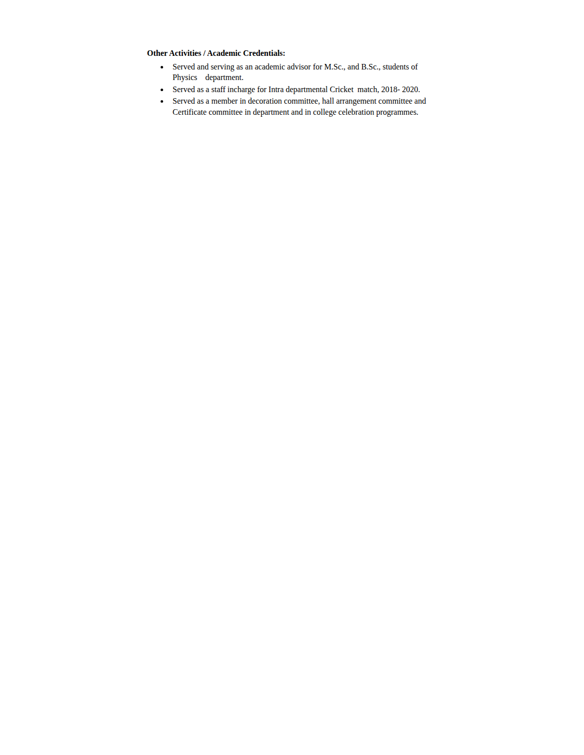Other Activities / Academic Credentials:
Served and serving as an academic advisor for M.Sc., and B.Sc., students of Physics department.
Served as a staff incharge for Intra departmental Cricket match, 2018- 2020.
Served as a member in decoration committee, hall arrangement committee and Certificate committee in department and in college celebration programmes.